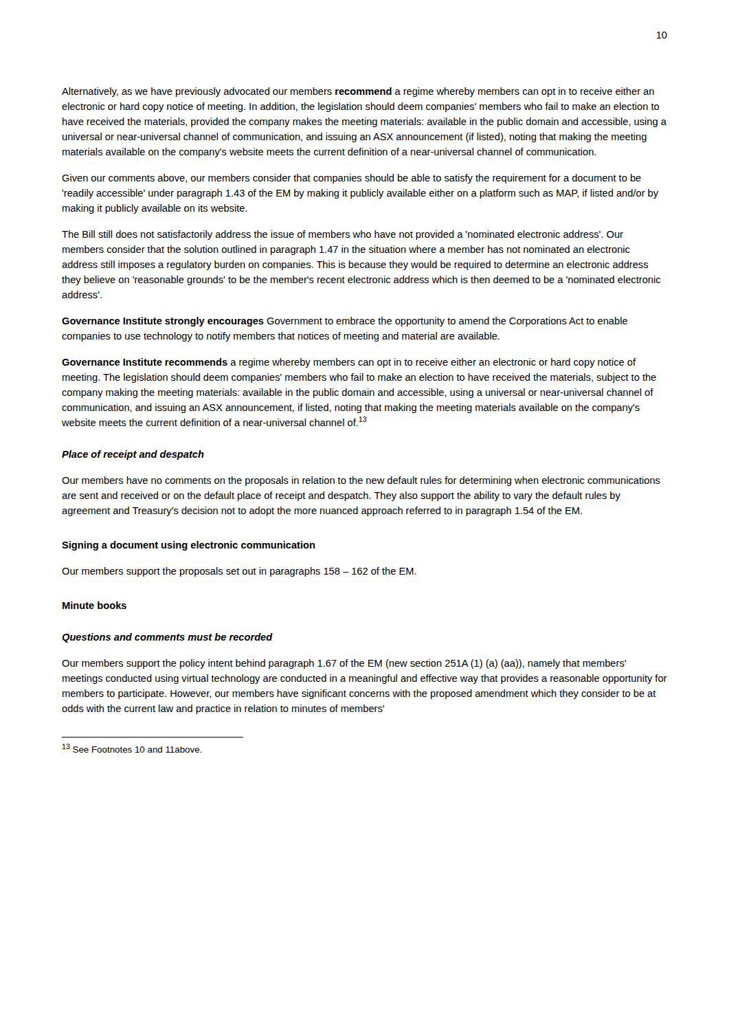10
Alternatively, as we have previously advocated our members recommend a regime whereby members can opt in to receive either an electronic or hard copy notice of meeting. In addition, the legislation should deem companies' members who fail to make an election to have received the materials, provided the company makes the meeting materials: available in the public domain and accessible, using a universal or near-universal channel of communication, and issuing an ASX announcement (if listed), noting that making the meeting materials available on the company's website meets the current definition of a near-universal channel of communication.
Given our comments above, our members consider that companies should be able to satisfy the requirement for a document to be 'readily accessible' under paragraph 1.43 of the EM by making it publicly available either on a platform such as MAP, if listed and/or by making it publicly available on its website.
The Bill still does not satisfactorily address the issue of members who have not provided a 'nominated electronic address'. Our members consider that the solution outlined in paragraph 1.47 in the situation where a member has not nominated an electronic address still imposes a regulatory burden on companies. This is because they would be required to determine an electronic address they believe on 'reasonable grounds' to be the member's recent electronic address which is then deemed to be a 'nominated electronic address'.
Governance Institute strongly encourages Government to embrace the opportunity to amend the Corporations Act to enable companies to use technology to notify members that notices of meeting and material are available.
Governance Institute recommends a regime whereby members can opt in to receive either an electronic or hard copy notice of meeting. The legislation should deem companies' members who fail to make an election to have received the materials, subject to the company making the meeting materials: available in the public domain and accessible, using a universal or near-universal channel of communication, and issuing an ASX announcement, if listed, noting that making the meeting materials available on the company's website meets the current definition of a near-universal channel of.13
Place of receipt and despatch
Our members have no comments on the proposals in relation to the new default rules for determining when electronic communications are sent and received or on the default place of receipt and despatch. They also support the ability to vary the default rules by agreement and Treasury's decision not to adopt the more nuanced approach referred to in paragraph 1.54 of the EM.
Signing a document using electronic communication
Our members support the proposals set out in paragraphs 158 – 162 of the EM.
Minute books
Questions and comments must be recorded
Our members support the policy intent behind paragraph 1.67 of the EM (new section 251A (1) (a) (aa)), namely that members' meetings conducted using virtual technology are conducted in a meaningful and effective way that provides a reasonable opportunity for members to participate. However, our members have significant concerns with the proposed amendment which they consider to be at odds with the current law and practice in relation to minutes of members'
13 See Footnotes 10 and 11above.